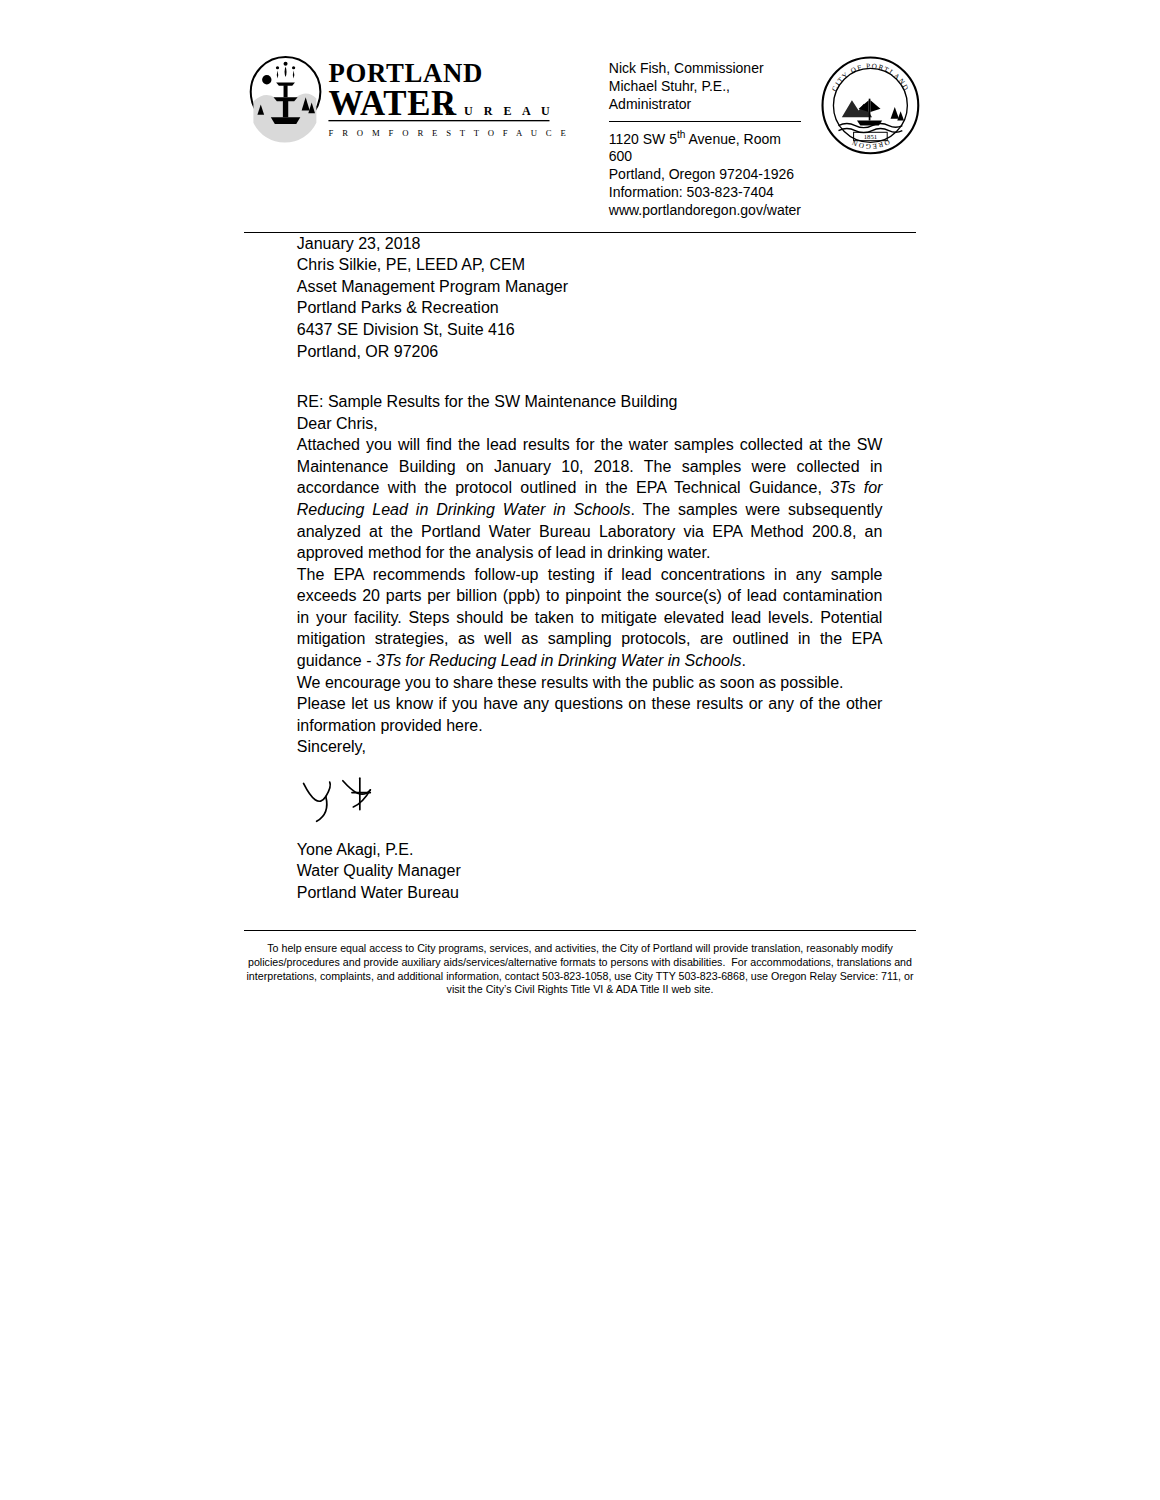PORTLAND WATER B U R E A U F R O M F O R E S T T O F A U C E T
Nick Fish, Commissioner
Michael Stuhr, P.E., Administrator
1120 SW 5th Avenue, Room 600
Portland, Oregon 97204-1926
Information: 503-823-7404
www.portlandoregon.gov/water
1851 CITY OF PORTLAND OREGON
January 23, 2018
Chris Silkie, PE, LEED AP, CEM
Asset Management Program Manager
Portland Parks & Recreation
6437 SE Division St, Suite 416
Portland, OR 97206
RE: Sample Results for the SW Maintenance Building
Dear Chris,
Attached you will find the lead results for the water samples collected at the SW Maintenance Building on January 10, 2018. The samples were collected in accordance with the protocol outlined in the EPA Technical Guidance, 3Ts for Reducing Lead in Drinking Water in Schools. The samples were subsequently analyzed at the Portland Water Bureau Laboratory via EPA Method 200.8, an approved method for the analysis of lead in drinking water.
The EPA recommends follow-up testing if lead concentrations in any sample exceeds 20 parts per billion (ppb) to pinpoint the source(s) of lead contamination in your facility. Steps should be taken to mitigate elevated lead levels. Potential mitigation strategies, as well as sampling protocols, are outlined in the EPA guidance - 3Ts for Reducing Lead in Drinking Water in Schools.
We encourage you to share these results with the public as soon as possible.
Please let us know if you have any questions on these results or any of the other information provided here.
Sincerely,
Yone Akagi, P.E.
Water Quality Manager
Portland Water Bureau
To help ensure equal access to City programs, services, and activities, the City of Portland will provide translation, reasonably modify policies/procedures and provide auxiliary aids/services/alternative formats to persons with disabilities. For accommodations, translations and interpretations, complaints, and additional information, contact 503-823-1058, use City TTY 503-823-6868, use Oregon Relay Service: 711, or visit the City’s Civil Rights Title VI & ADA Title II web site.